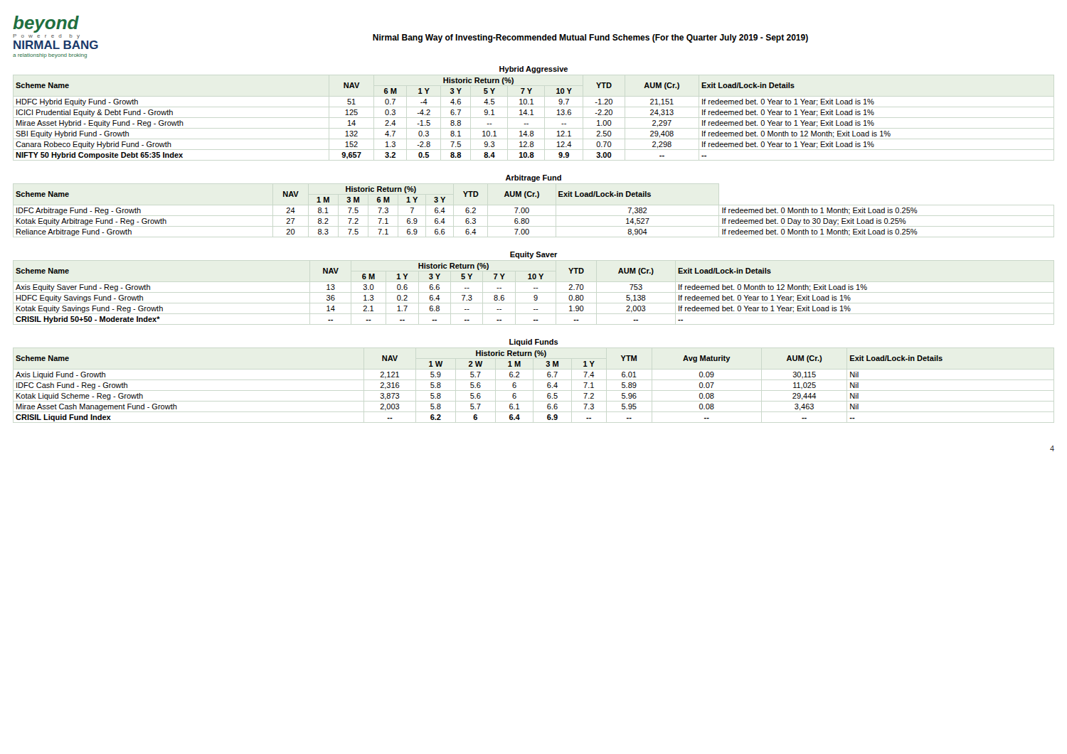beyond
P o w e r e d b y
NIRMAL BANG
a relationship beyond broking
Nirmal Bang Way of Investing-Recommended Mutual Fund Schemes (For the Quarter July 2019 - Sept 2019)
Hybrid Aggressive
| Scheme Name | NAV | Historic Return (%) | YTD | AUM (Cr.) | Exit Load/Lock-in Details |
| --- | --- | --- | --- | --- | --- |
| 6 M | 1 Y | 3 Y | 5 Y | 7 Y | 10 Y |
| HDFC Hybrid Equity Fund - Growth | 51 | 0.7 | -4 | 4.6 | 4.5 | 10.1 | 9.7 | -1.20 | 21,151 | If redeemed bet. 0 Year to 1 Year; Exit Load is 1% |
| ICICI Prudential Equity & Debt Fund - Growth | 125 | 0.3 | -4.2 | 6.7 | 9.1 | 14.1 | 13.6 | -2.20 | 24,313 | If redeemed bet. 0 Year to 1 Year; Exit Load is 1% |
| Mirae Asset Hybrid - Equity Fund - Reg - Growth | 14 | 2.4 | -1.5 | 8.8 | -- | -- | -- | 1.00 | 2,297 | If redeemed bet. 0 Year to 1 Year; Exit Load is 1% |
| SBI Equity Hybrid Fund - Growth | 132 | 4.7 | 0.3 | 8.1 | 10.1 | 14.8 | 12.1 | 2.50 | 29,408 | If redeemed bet. 0 Month to 12 Month; Exit Load is 1% |
| Canara Robeco Equity Hybrid Fund - Growth | 152 | 1.3 | -2.8 | 7.5 | 9.3 | 12.8 | 12.4 | 0.70 | 2,298 | If redeemed bet. 0 Year to 1 Year; Exit Load is 1% |
| NIFTY 50 Hybrid Composite Debt 65:35 Index | 9,657 | 3.2 | 0.5 | 8.8 | 8.4 | 10.8 | 9.9 | 3.00 | -- | -- |
Arbitrage Fund
| Scheme Name | NAV | Historic Return (%) | YTD | AUM (Cr.) | Exit Load/Lock-in Details |
| --- | --- | --- | --- | --- | --- |
| 1 M | 3 M | 6 M | 1 Y | 3 Y |
| IDFC Arbitrage Fund - Reg - Growth | 24 | 8.1 | 7.5 | 7.3 | 7 | 6.4 | 6.2 | 7.00 | 7,382 | If redeemed bet. 0 Month to 1 Month; Exit Load is 0.25% |
| Kotak Equity Arbitrage Fund - Reg - Growth | 27 | 8.2 | 7.2 | 7.1 | 6.9 | 6.4 | 6.3 | 6.80 | 14,527 | If redeemed bet. 0 Day to 30 Day; Exit Load is 0.25% |
| Reliance Arbitrage Fund - Growth | 20 | 8.3 | 7.5 | 7.1 | 6.9 | 6.6 | 6.4 | 7.00 | 8,904 | If redeemed bet. 0 Month to 1 Month; Exit Load is 0.25% |
Equity Saver
| Scheme Name | NAV | Historic Return (%) | YTD | AUM (Cr.) | Exit Load/Lock-in Details |
| --- | --- | --- | --- | --- | --- |
| 6 M | 1 Y | 3 Y | 5 Y | 7 Y | 10 Y |
| Axis Equity Saver Fund - Reg - Growth | 13 | 3.0 | 0.6 | 6.6 | -- | -- | -- | 2.70 | 753 | If redeemed bet. 0 Month to 12 Month; Exit Load is 1% |
| HDFC Equity Savings Fund - Growth | 36 | 1.3 | 0.2 | 6.4 | 7.3 | 8.6 | 9 | 0.80 | 5,138 | If redeemed bet. 0 Year to 1 Year; Exit Load is 1% |
| Kotak Equity Savings Fund - Reg - Growth | 14 | 2.1 | 1.7 | 6.8 | -- | -- | -- | 1.90 | 2,003 | If redeemed bet. 0 Year to 1 Year; Exit Load is 1% |
| CRISIL Hybrid 50+50 - Moderate Index* | -- | -- | -- | -- | -- | -- | -- | -- | -- | -- |
Liquid Funds
| Scheme Name | NAV | Historic Return (%) | YTM | Avg Maturity | AUM (Cr.) | Exit Load/Lock-in Details |
| --- | --- | --- | --- | --- | --- | --- |
| 1 W | 2 W | 1 M | 3 M | 1 Y |
| Axis Liquid Fund - Growth | 2,121 | 5.9 | 5.7 | 6.2 | 6.7 | 7.4 | 6.01 | 0.09 | 30,115 | Nil |
| IDFC Cash Fund - Reg - Growth | 2,316 | 5.8 | 5.6 | 6 | 6.4 | 7.1 | 5.89 | 0.07 | 11,025 | Nil |
| Kotak Liquid Scheme - Reg - Growth | 3,873 | 5.8 | 5.6 | 6 | 6.5 | 7.2 | 5.96 | 0.08 | 29,444 | Nil |
| Mirae Asset Cash Management Fund - Growth | 2,003 | 5.8 | 5.7 | 6.1 | 6.6 | 7.3 | 5.95 | 0.08 | 3,463 | Nil |
| CRISIL Liquid Fund Index | -- | 6.2 | 6 | 6.4 | 6.9 | -- | -- | -- | -- | -- |
4